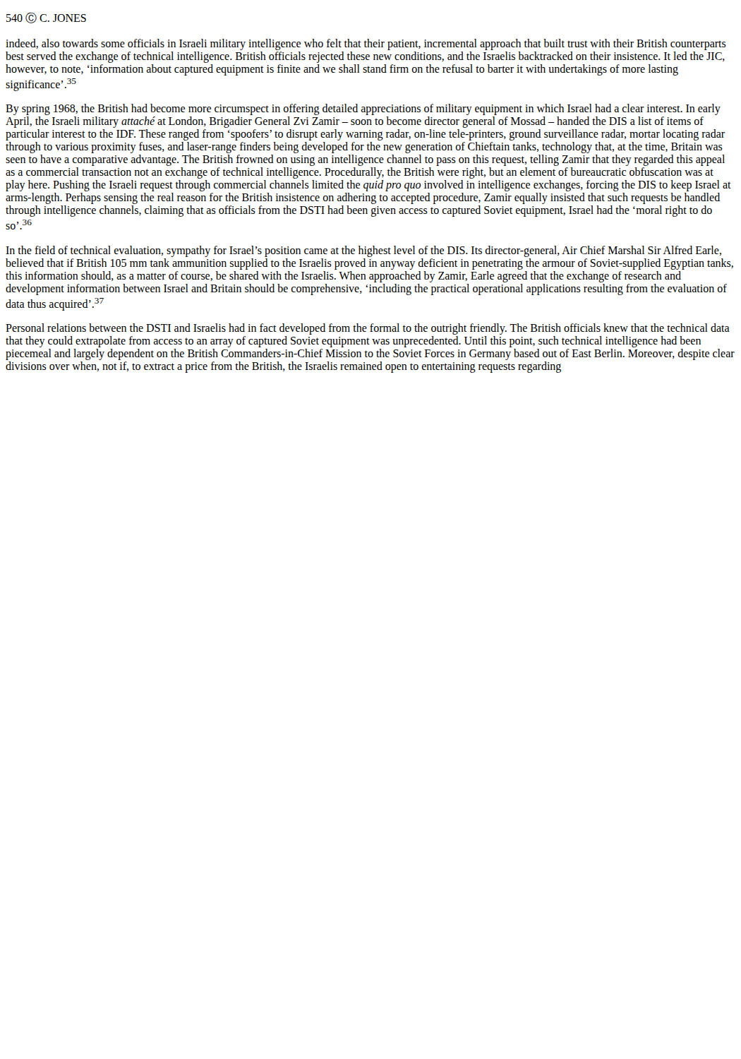540 Ⓒ C. JONES
indeed, also towards some officials in Israeli military intelligence who felt that their patient, incremental approach that built trust with their British counterparts best served the exchange of technical intelligence. British officials rejected these new conditions, and the Israelis backtracked on their insistence. It led the JIC, however, to note, ‘information about captured equipment is finite and we shall stand firm on the refusal to barter it with undertakings of more lasting significance’.35
By spring 1968, the British had become more circumspect in offering detailed appreciations of military equipment in which Israel had a clear interest. In early April, the Israeli military attaché at London, Brigadier General Zvi Zamir – soon to become director general of Mossad – handed the DIS a list of items of particular interest to the IDF. These ranged from ‘spoofers’ to disrupt early warning radar, on-line tele-printers, ground surveillance radar, mortar locating radar through to various proximity fuses, and laser-range finders being developed for the new generation of Chieftain tanks, technology that, at the time, Britain was seen to have a comparative advantage. The British frowned on using an intelligence channel to pass on this request, telling Zamir that they regarded this appeal as a commercial transaction not an exchange of technical intelligence. Procedurally, the British were right, but an element of bureaucratic obfuscation was at play here. Pushing the Israeli request through commercial channels limited the quid pro quo involved in intelligence exchanges, forcing the DIS to keep Israel at arms-length. Perhaps sensing the real reason for the British insistence on adhering to accepted procedure, Zamir equally insisted that such requests be handled through intelligence channels, claiming that as officials from the DSTI had been given access to captured Soviet equipment, Israel had the ‘moral right to do so’.36
In the field of technical evaluation, sympathy for Israel’s position came at the highest level of the DIS. Its director-general, Air Chief Marshal Sir Alfred Earle, believed that if British 105 mm tank ammunition supplied to the Israelis proved in anyway deficient in penetrating the armour of Soviet-supplied Egyptian tanks, this information should, as a matter of course, be shared with the Israelis. When approached by Zamir, Earle agreed that the exchange of research and development information between Israel and Britain should be comprehensive, ‘including the practical operational applications resulting from the evaluation of data thus acquired’.37
Personal relations between the DSTI and Israelis had in fact developed from the formal to the outright friendly. The British officials knew that the technical data that they could extrapolate from access to an array of captured Soviet equipment was unprecedented. Until this point, such technical intelligence had been piecemeal and largely dependent on the British Commanders-in-Chief Mission to the Soviet Forces in Germany based out of East Berlin. Moreover, despite clear divisions over when, not if, to extract a price from the British, the Israelis remained open to entertaining requests regarding